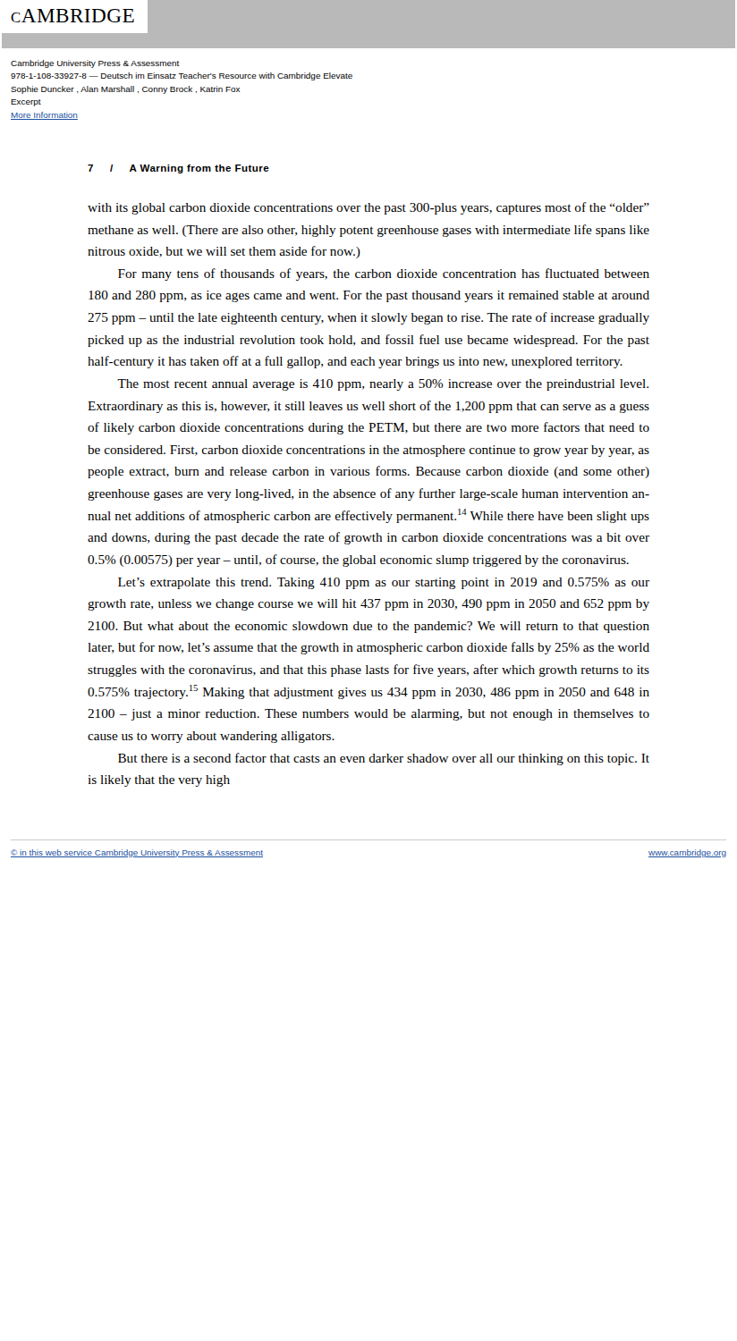CAMBRIDGE
Cambridge University Press & Assessment
978-1-108-33927-8 — Deutsch im Einsatz Teacher's Resource with Cambridge Elevate
Sophie Duncker , Alan Marshall , Conny Brock , Katrin Fox
Excerpt
More Information
7/A Warning from the Future
with its global carbon dioxide concentrations over the past 300-plus years, captures most of the “older” methane as well. (There are also other, highly potent greenhouse gases with intermediate life spans like nitrous oxide, but we will set them aside for now.)
For many tens of thousands of years, the carbon dioxide concentration has fluctuated between 180 and 280 ppm, as ice ages came and went. For the past thousand years it remained stable at around 275 ppm – until the late eighteenth century, when it slowly began to rise. The rate of increase gradually picked up as the industrial revolution took hold, and fossil fuel use became widespread. For the past half-century it has taken off at a full gallop, and each year brings us into new, unexplored territory.
The most recent annual average is 410 ppm, nearly a 50% increase over the preindustrial level. Extraordinary as this is, however, it still leaves us well short of the 1,200 ppm that can serve as a guess of likely carbon dioxide concentrations during the PETM, but there are two more factors that need to be considered. First, carbon dioxide concentrations in the atmosphere continue to grow year by year, as people extract, burn and release carbon in various forms. Because carbon dioxide (and some other) greenhouse gases are very long-lived, in the absence of any further large-scale human intervention annual net additions of atmospheric carbon are effectively permanent.14 While there have been slight ups and downs, during the past decade the rate of growth in carbon dioxide concentrations was a bit over 0.5% (0.00575) per year – until, of course, the global economic slump triggered by the coronavirus.
Let’s extrapolate this trend. Taking 410 ppm as our starting point in 2019 and 0.575% as our growth rate, unless we change course we will hit 437 ppm in 2030, 490 ppm in 2050 and 652 ppm by 2100. But what about the economic slowdown due to the pandemic? We will return to that question later, but for now, let’s assume that the growth in atmospheric carbon dioxide falls by 25% as the world struggles with the coronavirus, and that this phase lasts for five years, after which growth returns to its 0.575% trajectory.15 Making that adjustment gives us 434 ppm in 2030, 486 ppm in 2050 and 648 in 2100 – just a minor reduction. These numbers would be alarming, but not enough in themselves to cause us to worry about wandering alligators.
But there is a second factor that casts an even darker shadow over all our thinking on this topic. It is likely that the very high
© in this web service Cambridge University Press & Assessment
www.cambridge.org